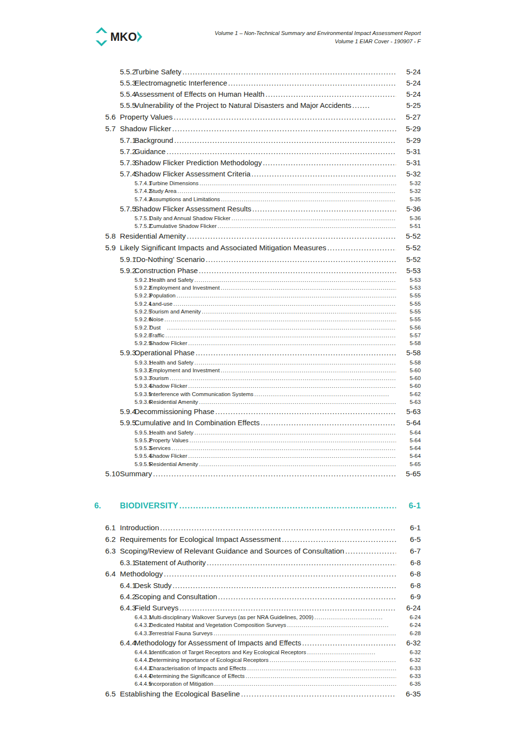MKO
Volume 1 – Non-Technical Summary and Environmental Impact Assessment Report
Volume 1 EIAR Cover - 190907 - F
5.5.2 Turbine Safety.................................................................................................................. 5-24
5.5.3 Electromagnetic Interference.............................................................................. 5-24
5.5.4 Assessment of Effects on Human Health............................................................. 5-24
5.5.5 Vulnerability of the Project to Natural Disasters and Major Accidents....... 5-25
5.6 Property Values................................................................................................................. 5-27
5.7 Shadow Flicker.................................................................................................................. 5-29
5.7.1 Background......................................................................................................................... 5-29
5.7.2 Guidance............................................................................................................................. 5-31
5.7.3 Shadow Flicker Prediction Methodology.............................................................. 5-31
5.7.4 Shadow Flicker Assessment Criteria....................................................................... 5-32
5.7.4.1 Turbine Dimensions................................................................................................................................. 5-32
5.7.4.2 Study Area............................................................................................................................................... 5-32
5.7.4.3 Assumptions and Limitations................................................................................................. 5-35
5.7.5 Shadow Flicker Assessment Results....................................................................... 5-36
5.7.5.1 Daily and Annual Shadow Flicker....................................................................................... 5-36
5.7.5.2 Cumulative Shadow Flicker..................................................................................................... 5-51
5.8 Residential Amenity......................................................................................................... 5-52
5.9 Likely Significant Impacts and Associated Mitigation Measures........................... 5-52
5.9.1 ‘Do-Nothing’ Scenario....................................................................................................... 5-52
5.9.2 Construction Phase......................................................................................................... 5-53
5.9.2.1 Health and Safety..................................................................................................................................... 5-53
5.9.2.2 Employment and Investment................................................................................................. 5-53
5.9.2.3 Population............................................................................................................................................... 5-55
5.9.2.4 Land-use................................................................................................................................................. 5-55
5.9.2.5 Tourism and Amenity............................................................................................................. 5-55
5.9.2.6 Noise....................................................................................................................................................... 5-55
5.9.2.7 Dust ....................................................................................................................................................... 5-56
5.9.2.8 Traffic..................................................................................................................................................... 5-57
5.9.2.9 Shadow Flicker............................................................................................................................. 5-58
5.9.3 Operational Phase........................................................................................................... 5-58
5.9.3.1 Health and Safety..................................................................................................................................... 5-58
5.9.3.2 Employment and Investment................................................................................................. 5-60
5.9.3.3 Tourism................................................................................................................................................... 5-60
5.9.3.4 Shadow Flicker............................................................................................................................. 5-60
5.9.3.5 Interference with Communication Systems................................................................. 5-62
5.9.3.6 Residential Amenity................................................................................................................. 5-63
5.9.4 Decommissioning Phase............................................................................................. 5-63
5.9.5 Cumulative and In Combination Effects................................................................. 5-64
5.9.5.1 Health and Safety..................................................................................................................................... 5-64
5.9.5.2 Property Values........................................................................................................................... 5-64
5.9.5.3 Services................................................................................................................................................... 5-64
5.9.5.4 Shadow Flicker............................................................................................................................. 5-64
5.9.5.5 Residential Amenity................................................................................................................. 5-65
5.10 Summary......................................................................................................................... 5-65
6. BIODIVERSITY......................................................................................................................... 6-1
6.1 Introduction......................................................................................................................... 6-1
6.2 Requirements for Ecological Impact Assessment............................................................. 6-5
6.3 Scoping/Review of Relevant Guidance and Sources of Consultation..................... 6-7
6.3.1 Statement of Authority..................................................................................................... 6-8
6.4 Methodology..................................................................................................................... 6-8
6.4.1 Desk Study......................................................................................................................... 6-8
6.4.2 Scoping and Consultation............................................................................................. 6-9
6.4.3 Field Surveys..................................................................................................................... 6-24
6.4.3.1 Multi-disciplinary Walkover Surveys (as per NRA Guidelines, 2009)................................. 6-24
6.4.3.2 Dedicated Habitat and Vegetation Composition Surveys................................................. 6-24
6.4.3.3 Terrestrial Fauna Surveys......................................................................................................... 6-28
6.4.4 Methodology for Assessment of Impacts and Effects....................................... 6-32
6.4.4.1 Identification of Target Receptors and Key Ecological Receptors................................. 6-32
6.4.4.2 Determining Importance of Ecological Receptors................................................................. 6-32
6.4.4.3 Characterisation of Impacts and Effects................................................................................. 6-33
6.4.4.4 Determining the Significance of Effects................................................................................. 6-33
6.4.4.5 Incorporation of Mitigation..................................................................................................... 6-35
6.5 Establishing the Ecological Baseline................................................................................. 6-35